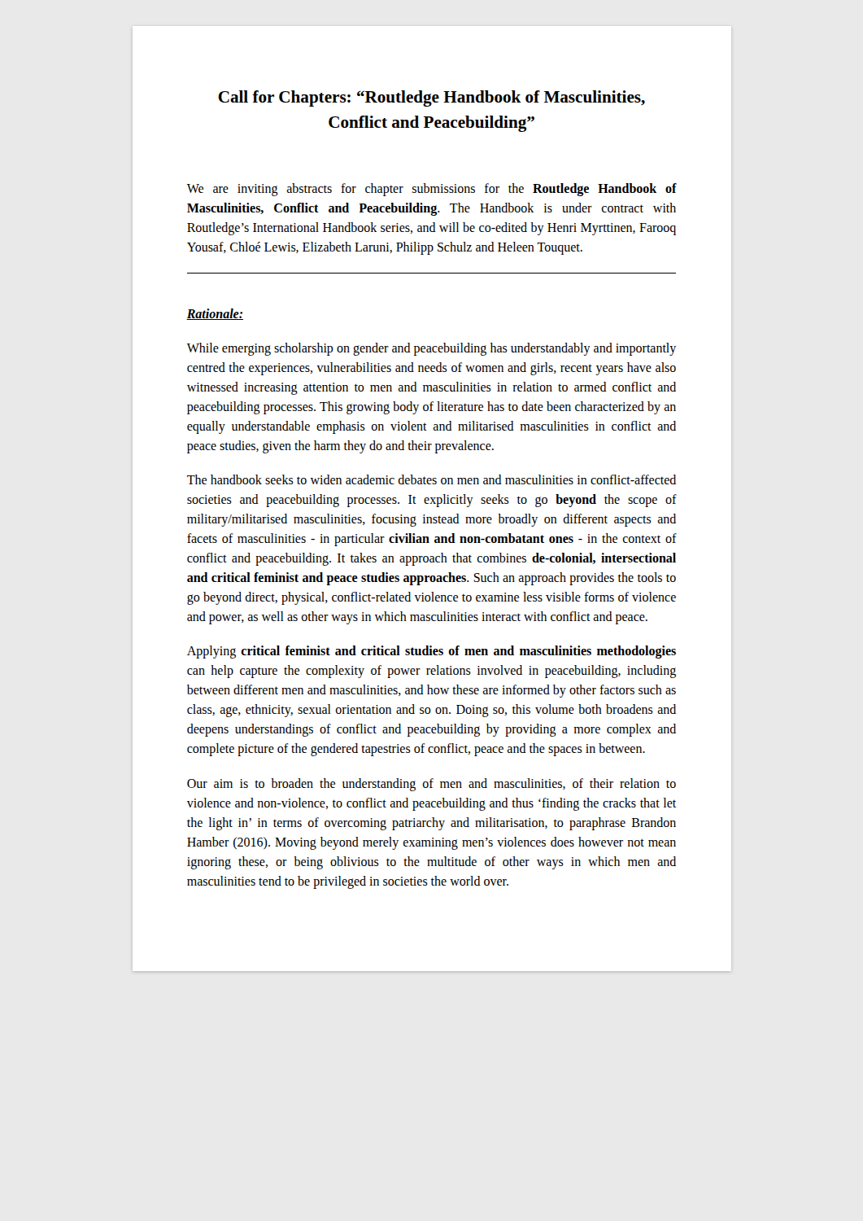Call for Chapters: “Routledge Handbook of Masculinities, Conflict and Peacebuilding”
We are inviting abstracts for chapter submissions for the Routledge Handbook of Masculinities, Conflict and Peacebuilding. The Handbook is under contract with Routledge’s International Handbook series, and will be co-edited by Henri Myrttinen, Farooq Yousaf, Chloé Lewis, Elizabeth Laruni, Philipp Schulz and Heleen Touquet.
Rationale:
While emerging scholarship on gender and peacebuilding has understandably and importantly centred the experiences, vulnerabilities and needs of women and girls, recent years have also witnessed increasing attention to men and masculinities in relation to armed conflict and peacebuilding processes. This growing body of literature has to date been characterized by an equally understandable emphasis on violent and militarised masculinities in conflict and peace studies, given the harm they do and their prevalence.
The handbook seeks to widen academic debates on men and masculinities in conflict-affected societies and peacebuilding processes. It explicitly seeks to go beyond the scope of military/militarised masculinities, focusing instead more broadly on different aspects and facets of masculinities - in particular civilian and non-combatant ones - in the context of conflict and peacebuilding. It takes an approach that combines de-colonial, intersectional and critical feminist and peace studies approaches. Such an approach provides the tools to go beyond direct, physical, conflict-related violence to examine less visible forms of violence and power, as well as other ways in which masculinities interact with conflict and peace.
Applying critical feminist and critical studies of men and masculinities methodologies can help capture the complexity of power relations involved in peacebuilding, including between different men and masculinities, and how these are informed by other factors such as class, age, ethnicity, sexual orientation and so on. Doing so, this volume both broadens and deepens understandings of conflict and peacebuilding by providing a more complex and complete picture of the gendered tapestries of conflict, peace and the spaces in between.
Our aim is to broaden the understanding of men and masculinities, of their relation to violence and non-violence, to conflict and peacebuilding and thus ‘finding the cracks that let the light in’ in terms of overcoming patriarchy and militarisation, to paraphrase Brandon Hamber (2016). Moving beyond merely examining men’s violences does however not mean ignoring these, or being oblivious to the multitude of other ways in which men and masculinities tend to be privileged in societies the world over.